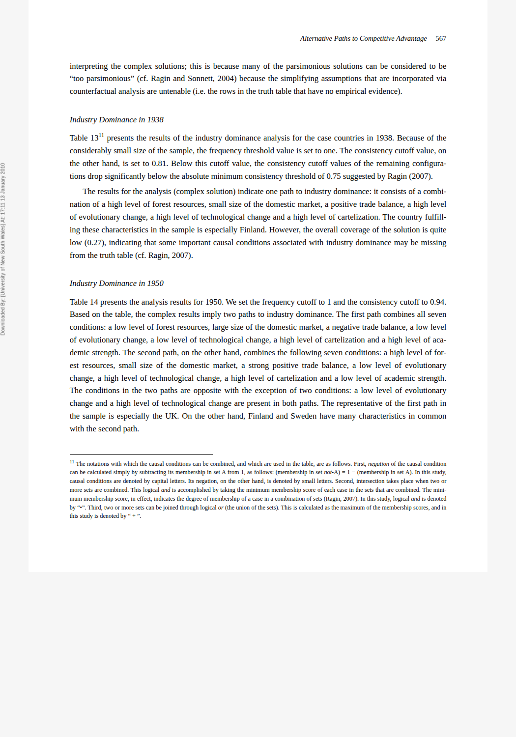Downloaded By: [University of New South Wales] At: 17:11 13 January 2010
Alternative Paths to Competitive Advantage 567
interpreting the complex solutions; this is because many of the parsimonious solutions can be considered to be “too parsimonious” (cf. Ragin and Sonnett, 2004) because the simplifying assumptions that are incorporated via counterfactual analysis are untenable (i.e. the rows in the truth table that have no empirical evidence).
Industry Dominance in 1938
Table 1311 presents the results of the industry dominance analysis for the case countries in 1938. Because of the considerably small size of the sample, the frequency threshold value is set to one. The consistency cutoff value, on the other hand, is set to 0.81. Below this cutoff value, the consistency cutoff values of the remaining configurations drop significantly below the absolute minimum consistency threshold of 0.75 suggested by Ragin (2007).
The results for the analysis (complex solution) indicate one path to industry dominance: it consists of a combination of a high level of forest resources, small size of the domestic market, a positive trade balance, a high level of evolutionary change, a high level of technological change and a high level of cartelization. The country fulfilling these characteristics in the sample is especially Finland. However, the overall coverage of the solution is quite low (0.27), indicating that some important causal conditions associated with industry dominance may be missing from the truth table (cf. Ragin, 2007).
Industry Dominance in 1950
Table 14 presents the analysis results for 1950. We set the frequency cutoff to 1 and the consistency cutoff to 0.94. Based on the table, the complex results imply two paths to industry dominance. The first path combines all seven conditions: a low level of forest resources, large size of the domestic market, a negative trade balance, a low level of evolutionary change, a low level of technological change, a high level of cartelization and a high level of academic strength. The second path, on the other hand, combines the following seven conditions: a high level of forest resources, small size of the domestic market, a strong positive trade balance, a low level of evolutionary change, a high level of technological change, a high level of cartelization and a low level of academic strength. The conditions in the two paths are opposite with the exception of two conditions: a low level of evolutionary change and a high level of technological change are present in both paths. The representative of the first path in the sample is especially the UK. On the other hand, Finland and Sweden have many characteristics in common with the second path.
11 The notations with which the causal conditions can be combined, and which are used in the table, are as follows. First, negation of the causal condition can be calculated simply by subtracting its membership in set A from 1, as follows: (membership in set not-A) = 1 − (membership in set A). In this study, causal conditions are denoted by capital letters. Its negation, on the other hand, is denoted by small letters. Second, intersection takes place when two or more sets are combined. This logical and is accomplished by taking the minimum membership score of each case in the sets that are combined. The minimum membership score, in effect, indicates the degree of membership of a case in a combination of sets (Ragin, 2007). In this study, logical and is denoted by “•”. Third, two or more sets can be joined through logical or (the union of the sets). This is calculated as the maximum of the membership scores, and in this study is denoted by “ + ”.